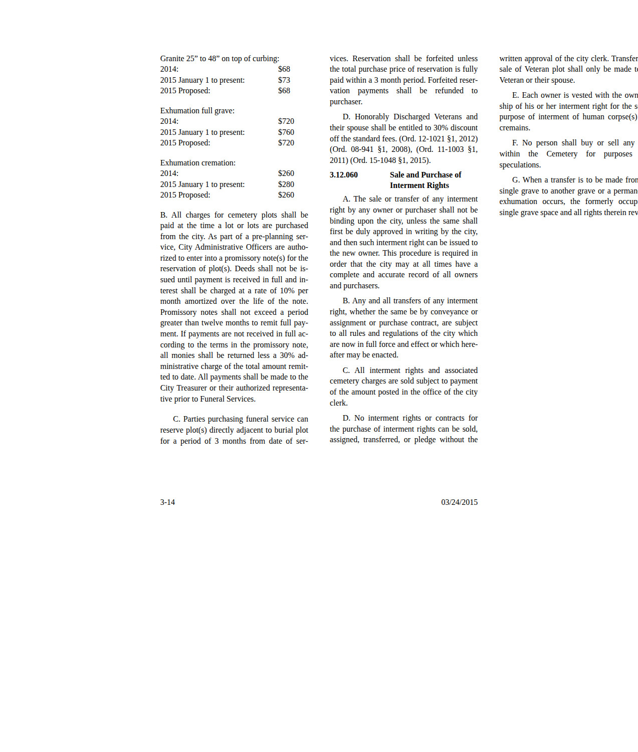Granite 25” to 48” on top of curbing:
2014:$68
2015 January 1 to present:$73
2015 Proposed:$68
Exhumation full grave:
2014:$720
2015 January 1 to present:$760
2015 Proposed:$720
Exhumation cremation:
2014:$260
2015 January 1 to present:$280
2015 Proposed:$260
B. All charges for cemetery plots shall be paid at the time a lot or lots are purchased from the city. As part of a pre-planning service, City Administrative Officers are authorized to enter into a promissory note(s) for the reservation of plot(s). Deeds shall not be issued until payment is received in full and interest shall be charged at a rate of 10% per month amortized over the life of the note. Promissory notes shall not exceed a period greater than twelve months to remit full payment. If payments are not received in full according to the terms in the promissory note, all monies shall be returned less a 30% administrative charge of the total amount remitted to date. All payments shall be made to the City Treasurer or their authorized representative prior to Funeral Services.
C. Parties purchasing funeral service can reserve plot(s) directly adjacent to burial plot for a period of 3 months from date of services. Reservation shall be forfeited unless the total purchase price of reservation is fully paid within a 3 month period. Forfeited reservation payments shall be refunded to purchaser.
D. Honorably Discharged Veterans and their spouse shall be entitled to 30% discount off the standard fees. (Ord. 12-1021 §1, 2012) (Ord. 08-941 §1, 2008), (Ord. 11-1003 §1, 2011) (Ord. 15-1048 §1, 2015).
3.12.060 Sale and Purchase of Interment Rights
A. The sale or transfer of any interment right by any owner or purchaser shall not be binding upon the city, unless the same shall first be duly approved in writing by the city, and then such interment right can be issued to the new owner. This procedure is required in order that the city may at all times have a complete and accurate record of all owners and purchasers.
B. Any and all transfers of any interment right, whether the same be by conveyance or assignment or purchase contract, are subject to all rules and regulations of the city which are now in full force and effect or which hereafter may be enacted.
C. All interment rights and associated cemetery charges are sold subject to payment of the amount posted in the office of the city clerk.
D. No interment rights or contracts for the purchase of interment rights can be sold, assigned, transferred, or pledge without the written approval of the city clerk. Transfer or sale of Veteran plot shall only be made to a Veteran or their spouse.
E. Each owner is vested with the ownership of his or her interment right for the sole purpose of interment of human corpse(s) or cremains.
F. No person shall buy or sell any lot within the Cemetery for purposes of speculations.
G. When a transfer is to be made from a single grave to another grave or a permanent exhumation occurs, the formerly occupied single grave space and all rights therein revert
3-14 03/24/2015